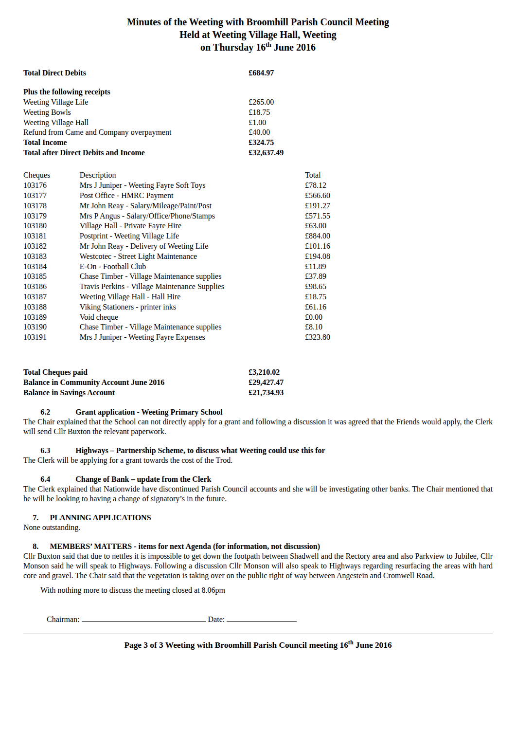Minutes of the Weeting with Broomhill Parish Council Meeting
Held at Weeting Village Hall, Weeting
on Thursday 16th June 2016
| Total Direct Debits | £684.97 |
| Plus the following receipts | |
| Weeting Village Life | £265.00 |
| Weeting Bowls | £18.75 |
| Weeting Village Hall | £1.00 |
| Refund from Came and Company overpayment | £40.00 |
| Total Income | £324.75 |
| Total after Direct Debits and Income | £32,637.49 |
| Cheques | Description | Total |
| 103176 | Mrs J Juniper - Weeting Fayre Soft Toys | £78.12 |
| 103177 | Post Office - HMRC Payment | £566.60 |
| 103178 | Mr John Reay - Salary/Mileage/Paint/Post | £191.27 |
| 103179 | Mrs P Angus - Salary/Office/Phone/Stamps | £571.55 |
| 103180 | Village Hall - Private Fayre Hire | £63.00 |
| 103181 | Postprint - Weeting Village Life | £884.00 |
| 103182 | Mr John Reay - Delivery of Weeting Life | £101.16 |
| 103183 | Westcotec - Street Light Maintenance | £194.08 |
| 103184 | E-On - Football Club | £11.89 |
| 103185 | Chase Timber - Village Maintenance supplies | £37.89 |
| 103186 | Travis Perkins - Village Maintenance Supplies | £98.65 |
| 103187 | Weeting Village Hall - Hall Hire | £18.75 |
| 103188 | Viking Stationers - printer inks | £61.16 |
| 103189 | Void cheque | £0.00 |
| 103190 | Chase Timber - Village Maintenance supplies | £8.10 |
| 103191 | Mrs J Juniper - Weeting Fayre Expenses | £323.80 |
| Total Cheques paid | £3,210.02 |
| Balance in Community Account June 2016 | £29,427.47 |
| Balance in Savings Account | £21,734.93 |
6.2 Grant application - Weeting Primary School
The Chair explained that the School can not directly apply for a grant and following a discussion it was agreed that the Friends would apply, the Clerk will send Cllr Buxton the relevant paperwork.
6.3 Highways – Partnership Scheme, to discuss what Weeting could use this for
The Clerk will be applying for a grant towards the cost of the Trod.
6.4 Change of Bank – update from the Clerk
The Clerk explained that Nationwide have discontinued Parish Council accounts and she will be investigating other banks. The Chair mentioned that he will be looking to having a change of signatory’s in the future.
7. PLANNING APPLICATIONS
None outstanding.
8. MEMBERS’ MATTERS - items for next Agenda (for information, not discussion)
Cllr Buxton said that due to nettles it is impossible to get down the footpath between Shadwell and the Rectory area and also Parkview to Jubilee, Cllr Monson said he will speak to Highways. Following a discussion Cllr Monson will also speak to Highways regarding resurfacing the areas with hard core and gravel. The Chair said that the vegetation is taking over on the public right of way between Angestein and Cromwell Road.
With nothing more to discuss the meeting closed at 8.06pm
Chairman: Date:
Page 3 of 3 Weeting with Broomhill Parish Council meeting 16th June 2016